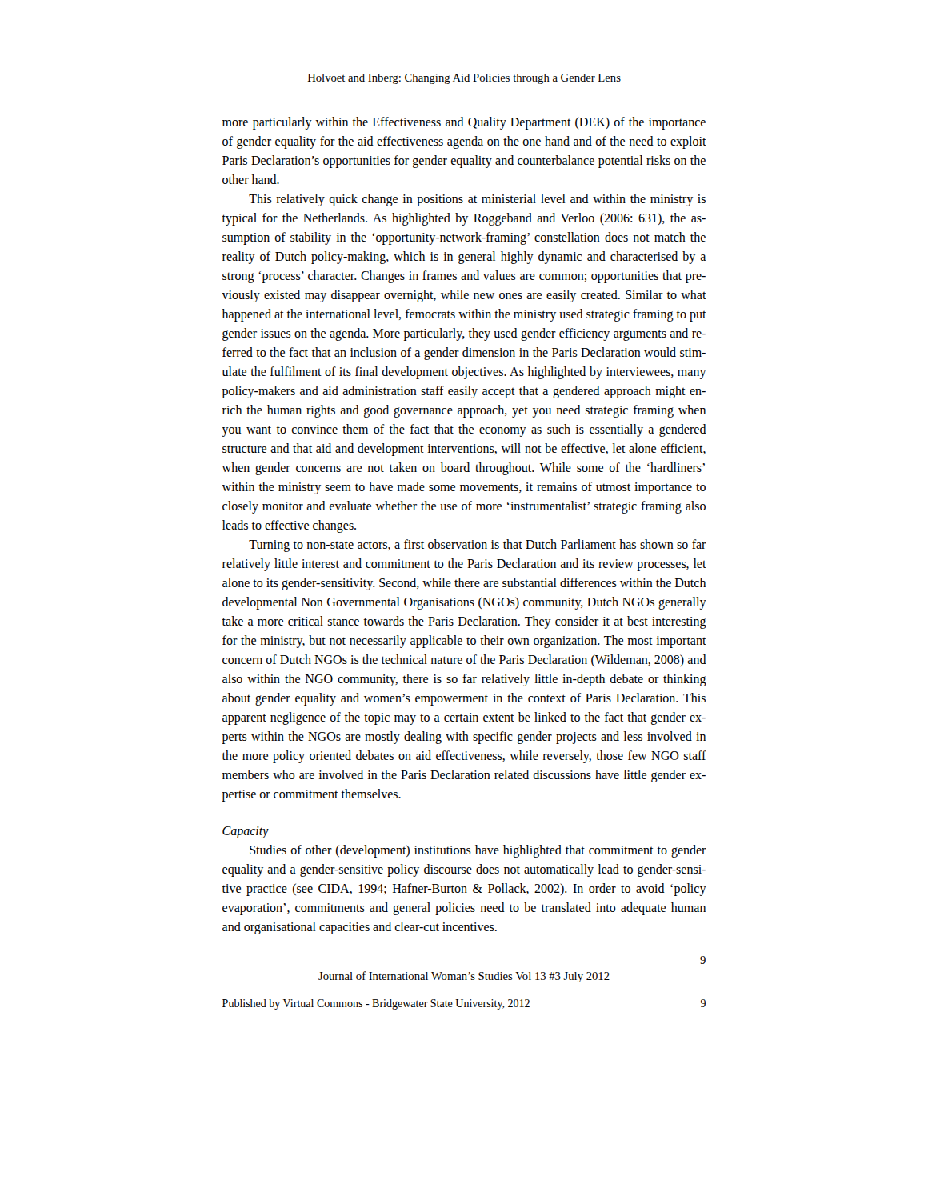Holvoet and Inberg: Changing Aid Policies through a Gender Lens
more particularly within the Effectiveness and Quality Department (DEK) of the importance of gender equality for the aid effectiveness agenda on the one hand and of the need to exploit Paris Declaration’s opportunities for gender equality and counterbalance potential risks on the other hand.
This relatively quick change in positions at ministerial level and within the ministry is typical for the Netherlands. As highlighted by Roggeband and Verloo (2006: 631), the assumption of stability in the ‘opportunity-network-framing’ constellation does not match the reality of Dutch policy-making, which is in general highly dynamic and characterised by a strong ‘process’ character. Changes in frames and values are common; opportunities that previously existed may disappear overnight, while new ones are easily created. Similar to what happened at the international level, femocrats within the ministry used strategic framing to put gender issues on the agenda. More particularly, they used gender efficiency arguments and referred to the fact that an inclusion of a gender dimension in the Paris Declaration would stimulate the fulfilment of its final development objectives. As highlighted by interviewees, many policy-makers and aid administration staff easily accept that a gendered approach might enrich the human rights and good governance approach, yet you need strategic framing when you want to convince them of the fact that the economy as such is essentially a gendered structure and that aid and development interventions, will not be effective, let alone efficient, when gender concerns are not taken on board throughout. While some of the ‘hardliners’ within the ministry seem to have made some movements, it remains of utmost importance to closely monitor and evaluate whether the use of more ‘instrumentalist’ strategic framing also leads to effective changes.
Turning to non-state actors, a first observation is that Dutch Parliament has shown so far relatively little interest and commitment to the Paris Declaration and its review processes, let alone to its gender-sensitivity. Second, while there are substantial differences within the Dutch developmental Non Governmental Organisations (NGOs) community, Dutch NGOs generally take a more critical stance towards the Paris Declaration. They consider it at best interesting for the ministry, but not necessarily applicable to their own organization. The most important concern of Dutch NGOs is the technical nature of the Paris Declaration (Wildeman, 2008) and also within the NGO community, there is so far relatively little in-depth debate or thinking about gender equality and women’s empowerment in the context of Paris Declaration. This apparent negligence of the topic may to a certain extent be linked to the fact that gender experts within the NGOs are mostly dealing with specific gender projects and less involved in the more policy oriented debates on aid effectiveness, while reversely, those few NGO staff members who are involved in the Paris Declaration related discussions have little gender expertise or commitment themselves.
Capacity
Studies of other (development) institutions have highlighted that commitment to gender equality and a gender-sensitive policy discourse does not automatically lead to gender-sensitive practice (see CIDA, 1994; Hafner-Burton & Pollack, 2002). In order to avoid ‘policy evaporation’, commitments and general policies need to be translated into adequate human and organisational capacities and clear-cut incentives.
9
Journal of International Woman’s Studies Vol 13 #3 July 2012
Published by Virtual Commons - Bridgewater State University, 2012 9